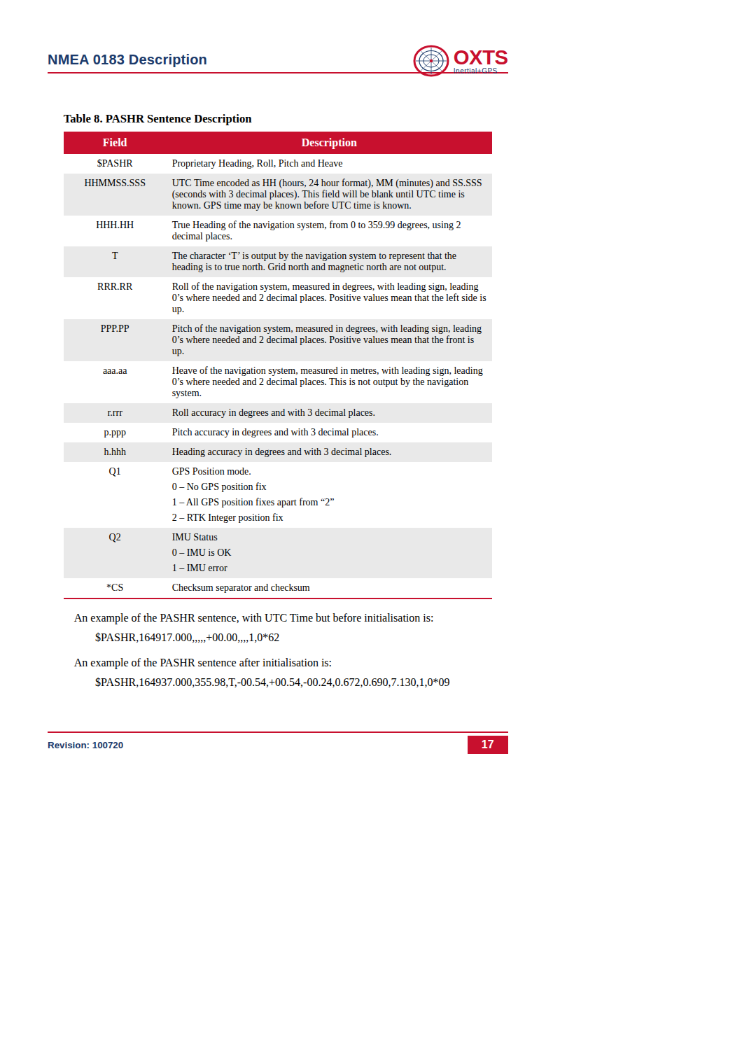NMEA 0183 Description
OXTS
Inertial+GPS
Table 8. PASHR Sentence Description
| Field | Description |
| --- | --- |
| $PASHR | Proprietary Heading, Roll, Pitch and Heave |
| HHMMSS.SSS | UTC Time encoded as HH (hours, 24 hour format), MM (minutes) and SS.SSS (seconds with 3 decimal places). This field will be blank until UTC time is known. GPS time may be known before UTC time is known. |
| HHH.HH | True Heading of the navigation system, from 0 to 359.99 degrees, using 2 decimal places. |
| T | The character ‘T’ is output by the navigation system to represent that the heading is to true north. Grid north and magnetic north are not output. |
| RRR.RR | Roll of the navigation system, measured in degrees, with leading sign, leading 0’s where needed and 2 decimal places. Positive values mean that the left side is up. |
| PPP.PP | Pitch of the navigation system, measured in degrees, with leading sign, leading 0’s where needed and 2 decimal places. Positive values mean that the front is up. |
| aaa.aa | Heave of the navigation system, measured in metres, with leading sign, leading 0’s where needed and 2 decimal places. This is not output by the navigation system. |
| r.rrr | Roll accuracy in degrees and with 3 decimal places. |
| p.ppp | Pitch accuracy in degrees and with 3 decimal places. |
| h.hhh | Heading accuracy in degrees and with 3 decimal places. |
| Q1 | GPS Position mode. 0 – No GPS position fix 1 – All GPS position fixes apart from “2” 2 – RTK Integer position fix |
| Q2 | IMU Status 0 – IMU is OK 1 – IMU error |
| *CS | Checksum separator and checksum |
An example of the PASHR sentence, with UTC Time but before initialisation is:
$PASHR,164917.000,,,,,+00.00,,,,1,0*62
An example of the PASHR sentence after initialisation is:
$PASHR,164937.000,355.98,T,-00.54,+00.54,-00.24,0.672,0.690,7.130,1,0*09
Revision: 100720 17